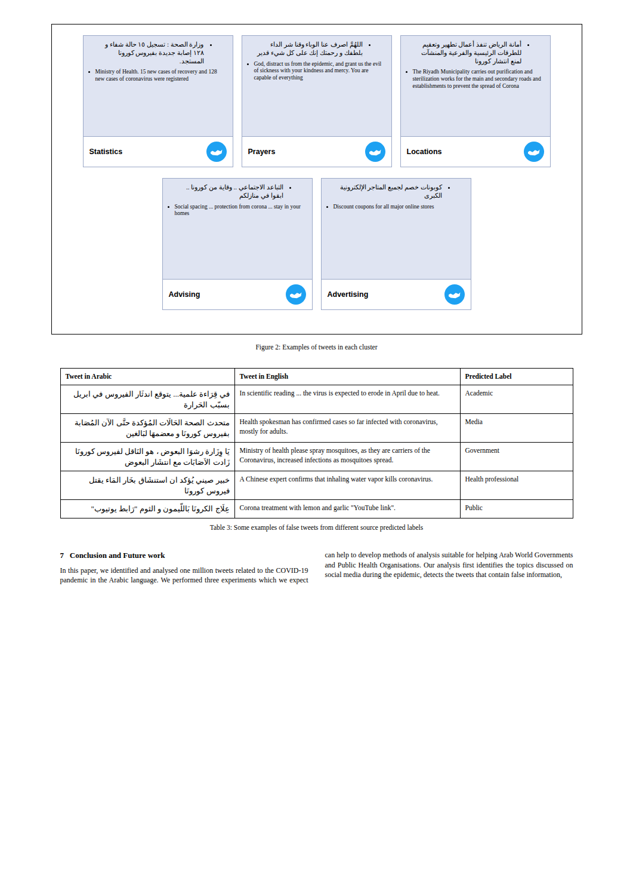وزارة الصحة : تسجيل ١٥ حالة شفاء و ١٢٨ إصابة جديدة بفيروس كورونا المستجد.
Ministry of Health. 15 new cases of recovery and 128 new cases of coronavirus were registered
Statistics
اللهُمَّ اصرف عنا الوباء وقنا شر الداء بلطفك و رحمتك إنك على كل شيء قدير
God, distract us from the epidemic, and grant us the evil of sickness with your kindness and mercy. You are capable of everything
Prayers
أمانة الرياض تنفذ أعمال تطهير وتعقيم للطرقات الرئيسية والفرعية والمنشآت لمنع انتشار كورونا
The Riyadh Municipality carries out purification and sterilization works for the main and secondary roads and establishments to prevent the spread of Corona
Locations
التباعد الاجتماعي .. وقاية من كورونا .. ابقوا في منازلكم
Social spacing ... protection from corona ... stay in your homes
Advising
كوبونات خصم لجميع المتاجر الإلكترونية الكبرى
Discount coupons for all major online stores
Advertising
Figure 2: Examples of tweets in each cluster
| Tweet in Arabic | Tweet in English | Predicted Label |
| --- | --- | --- |
| في قِرَاءة علمية... يتوقع اندثَار الفيروس في ابريل بسبّب الحَرارة | In scientific reading ... the virus is expected to erode in April due to heat. | Academic |
| متحدث الصحة الحَالَات المُؤكدة حتَّى الآن المُصَابة بفيروس كورونَا و معضمهَا لبَالغين | Health spokesman has confirmed cases so far infected with coronavirus, mostly for adults. | Media |
| يَا وِزَارة رشوَا البعوض ، هو النَاقل لفيروس كورونَا زَادت الاَصَابَات مع انتشَار البعوض | Ministry of health please spray mosquitoes, as they are carriers of the Coronavirus, increased infections as mosquitoes spread. | Government |
| خبير صيني يُؤكد ان استنشَاق بخَار المَاء يقتل فيروس كورونَا | A Chinese expert confirms that inhaling water vapor kills coronavirus. | Health professional |
| عِلَاج الكرونَا بَاللّيمون و الثوم "رَابط يوتيوب" | Corona treatment with lemon and garlic "YouTube link". | Public |
Table 3: Some examples of false tweets from different source predicted labels
7 Conclusion and Future work
In this paper, we identified and analysed one million tweets related to the COVID-19 pandemic in the Arabic language. We performed three experiments which we expect can help to develop methods of analysis suitable for helping Arab World Governments and Public Health Organisations. Our analysis first identifies the topics discussed on social media during the epidemic, detects the tweets that contain false information,